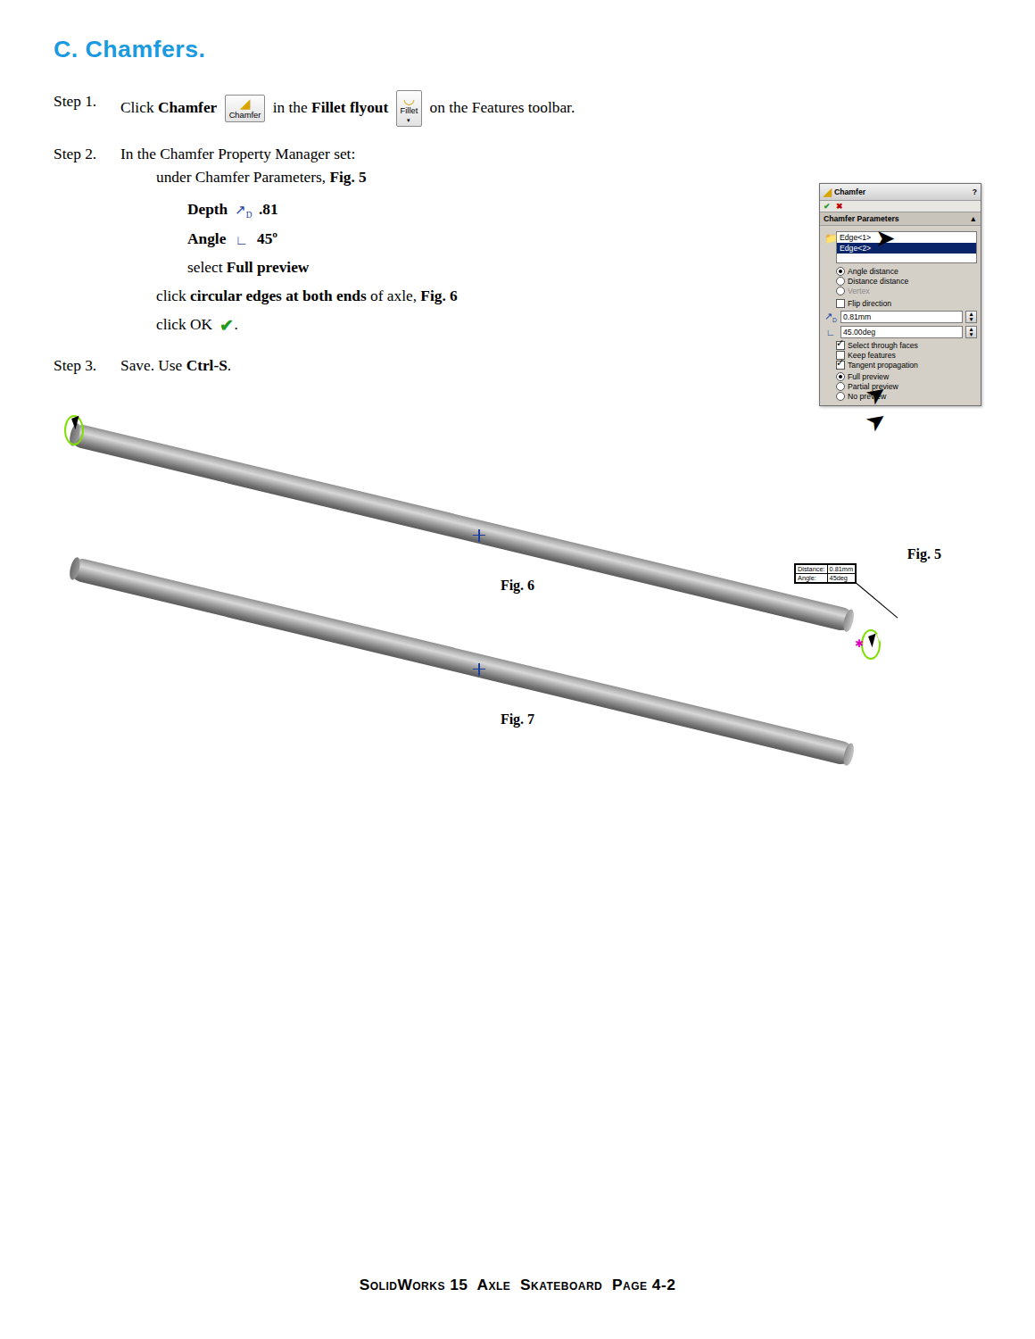C. Chamfers.
Step 1.
Click Chamfer ◢Chamfer in the Fillet flyout ◡Fillet
▾ on the Features toolbar.
Step 2.
In the Chamfer Property Manager set:
under Chamfer Parameters, Fig. 5
Depth ↗D .81
Angle ∟ 45º
select Full preview
click circular edges at both ends of axle, Fig. 6
click OK ✔.
Step 3.
Save. Use Ctrl-S.
◢ Chamfer ?
✔✖
Chamfer Parameters ▲
📁
Edge<1>
Edge<2>
Angle distance
Distance distance
Vertex
Flip direction
↗D ▲▼
∟ ▲▼
Select through faces
Keep features
Tangent propagation
Full preview
Partial preview
No preview
➤ ➤ ➤
Fig. 5
Fig. 6
✱
| Distance: | 0.81mm |
| Angle: | 45deg |
Fig. 7
SolidWorks 15 Axle Skateboard Page 4-2